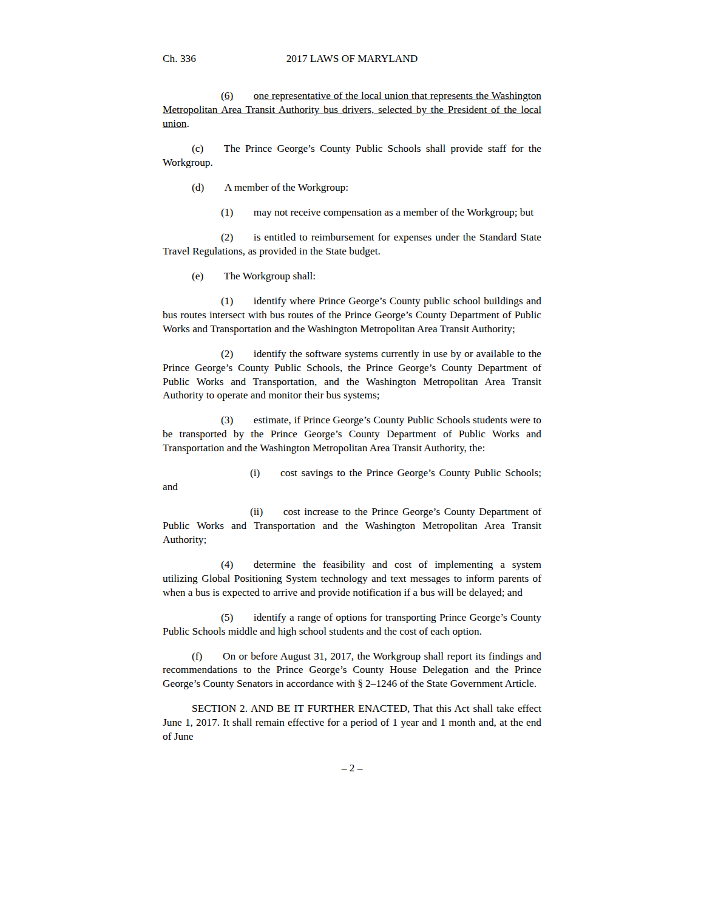Ch. 336
2017 LAWS OF MARYLAND
(6) one representative of the local union that represents the Washington Metropolitan Area Transit Authority bus drivers, selected by the President of the local union.
(c) The Prince George’s County Public Schools shall provide staff for the Workgroup.
(d) A member of the Workgroup:
(1) may not receive compensation as a member of the Workgroup; but
(2) is entitled to reimbursement for expenses under the Standard State Travel Regulations, as provided in the State budget.
(e) The Workgroup shall:
(1) identify where Prince George’s County public school buildings and bus routes intersect with bus routes of the Prince George’s County Department of Public Works and Transportation and the Washington Metropolitan Area Transit Authority;
(2) identify the software systems currently in use by or available to the Prince George’s County Public Schools, the Prince George’s County Department of Public Works and Transportation, and the Washington Metropolitan Area Transit Authority to operate and monitor their bus systems;
(3) estimate, if Prince George’s County Public Schools students were to be transported by the Prince George’s County Department of Public Works and Transportation and the Washington Metropolitan Area Transit Authority, the:
(i) cost savings to the Prince George’s County Public Schools; and
(ii) cost increase to the Prince George’s County Department of Public Works and Transportation and the Washington Metropolitan Area Transit Authority;
(4) determine the feasibility and cost of implementing a system utilizing Global Positioning System technology and text messages to inform parents of when a bus is expected to arrive and provide notification if a bus will be delayed; and
(5) identify a range of options for transporting Prince George’s County Public Schools middle and high school students and the cost of each option.
(f) On or before August 31, 2017, the Workgroup shall report its findings and recommendations to the Prince George’s County House Delegation and the Prince George’s County Senators in accordance with § 2–1246 of the State Government Article.
SECTION 2. AND BE IT FURTHER ENACTED, That this Act shall take effect June 1, 2017. It shall remain effective for a period of 1 year and 1 month and, at the end of June
– 2 –